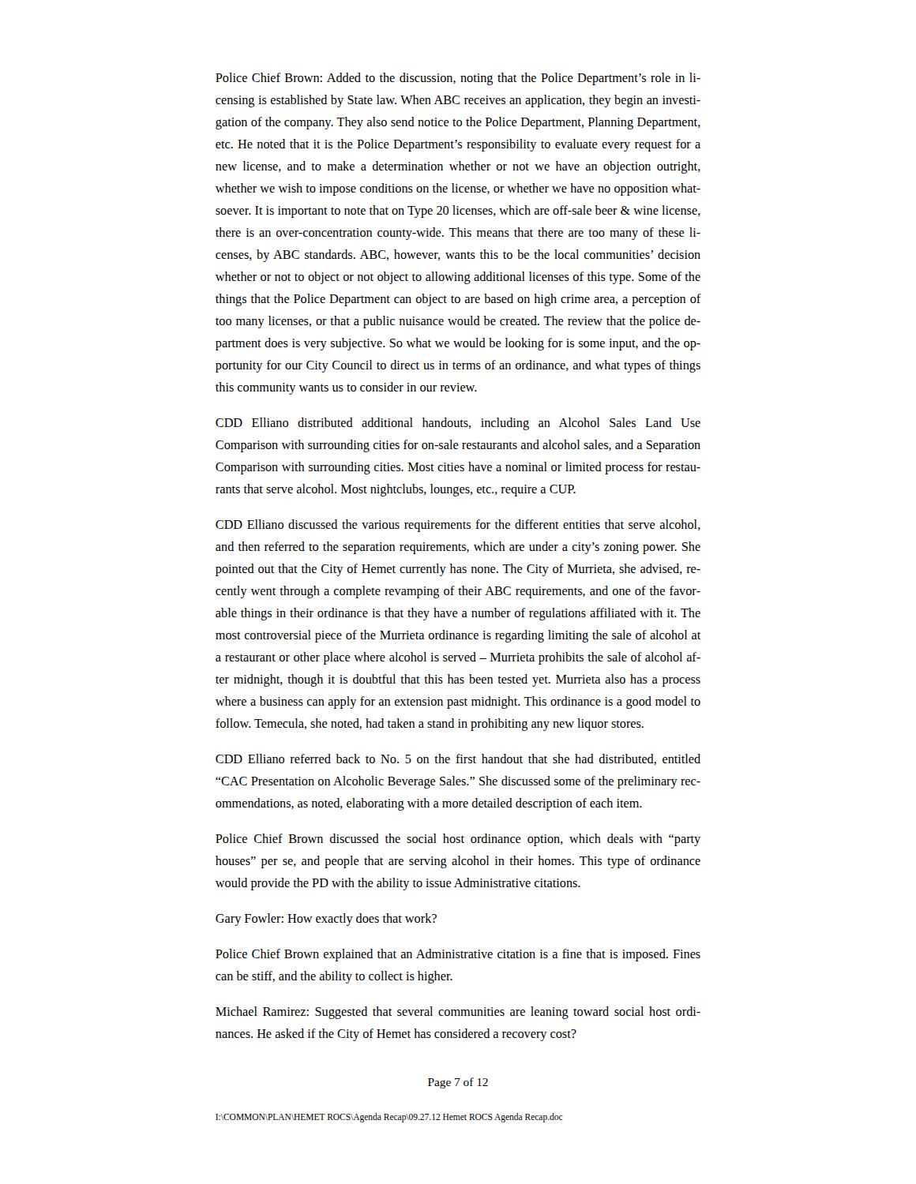Police Chief Brown: Added to the discussion, noting that the Police Department’s role in licensing is established by State law. When ABC receives an application, they begin an investigation of the company. They also send notice to the Police Department, Planning Department, etc. He noted that it is the Police Department’s responsibility to evaluate every request for a new license, and to make a determination whether or not we have an objection outright, whether we wish to impose conditions on the license, or whether we have no opposition whatsoever. It is important to note that on Type 20 licenses, which are off-sale beer & wine license, there is an over-concentration county-wide. This means that there are too many of these licenses, by ABC standards. ABC, however, wants this to be the local communities’ decision whether or not to object or not object to allowing additional licenses of this type. Some of the things that the Police Department can object to are based on high crime area, a perception of too many licenses, or that a public nuisance would be created. The review that the police department does is very subjective. So what we would be looking for is some input, and the opportunity for our City Council to direct us in terms of an ordinance, and what types of things this community wants us to consider in our review.
CDD Elliano distributed additional handouts, including an Alcohol Sales Land Use Comparison with surrounding cities for on-sale restaurants and alcohol sales, and a Separation Comparison with surrounding cities. Most cities have a nominal or limited process for restaurants that serve alcohol. Most nightclubs, lounges, etc., require a CUP.
CDD Elliano discussed the various requirements for the different entities that serve alcohol, and then referred to the separation requirements, which are under a city’s zoning power. She pointed out that the City of Hemet currently has none. The City of Murrieta, she advised, recently went through a complete revamping of their ABC requirements, and one of the favorable things in their ordinance is that they have a number of regulations affiliated with it. The most controversial piece of the Murrieta ordinance is regarding limiting the sale of alcohol at a restaurant or other place where alcohol is served – Murrieta prohibits the sale of alcohol after midnight, though it is doubtful that this has been tested yet. Murrieta also has a process where a business can apply for an extension past midnight. This ordinance is a good model to follow. Temecula, she noted, had taken a stand in prohibiting any new liquor stores.
CDD Elliano referred back to No. 5 on the first handout that she had distributed, entitled “CAC Presentation on Alcoholic Beverage Sales.” She discussed some of the preliminary recommendations, as noted, elaborating with a more detailed description of each item.
Police Chief Brown discussed the social host ordinance option, which deals with “party houses” per se, and people that are serving alcohol in their homes. This type of ordinance would provide the PD with the ability to issue Administrative citations.
Gary Fowler: How exactly does that work?
Police Chief Brown explained that an Administrative citation is a fine that is imposed. Fines can be stiff, and the ability to collect is higher.
Michael Ramirez: Suggested that several communities are leaning toward social host ordinances. He asked if the City of Hemet has considered a recovery cost?
Page 7 of 12
I:\COMMON\PLAN\HEMET ROCS\Agenda Recap\09.27.12 Hemet ROCS Agenda Recap.doc